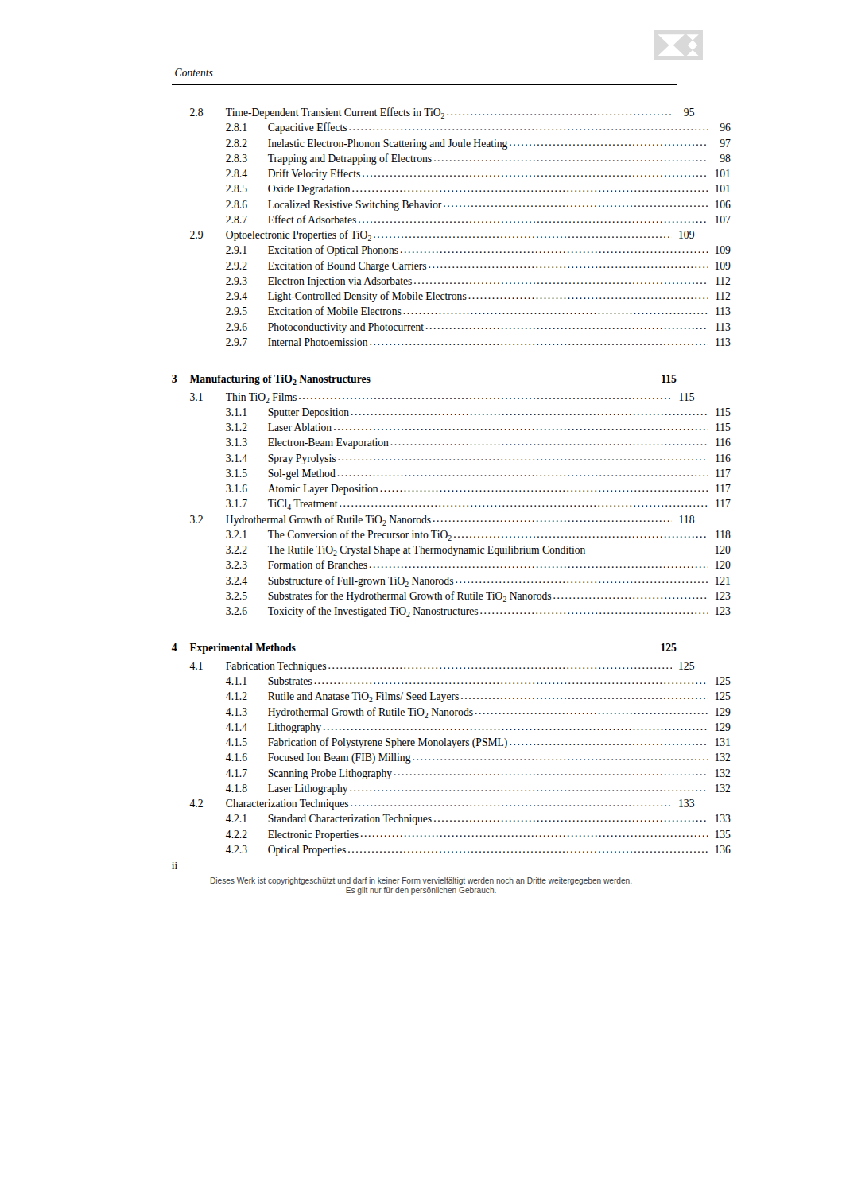Contents
2.8 Time-Dependent Transient Current Effects in TiO2 ................................................................................................... 95
2.8.1 Capacitive Effects ................................................................................................... 96
2.8.2 Inelastic Electron-Phonon Scattering and Joule Heating ................................................................................................... 97
2.8.3 Trapping and Detrapping of Electrons ................................................................................................... 98
2.8.4 Drift Velocity Effects ................................................................................................... 101
2.8.5 Oxide Degradation ................................................................................................... 101
2.8.6 Localized Resistive Switching Behavior ................................................................................................... 106
2.8.7 Effect of Adsorbates ................................................................................................... 107
2.9 Optoelectronic Properties of TiO2 ................................................................................................... 109
2.9.1 Excitation of Optical Phonons ................................................................................................... 109
2.9.2 Excitation of Bound Charge Carriers ................................................................................................... 109
2.9.3 Electron Injection via Adsorbates ................................................................................................... 112
2.9.4 Light-Controlled Density of Mobile Electrons ................................................................................................... 112
2.9.5 Excitation of Mobile Electrons ................................................................................................... 113
2.9.6 Photoconductivity and Photocurrent ................................................................................................... 113
2.9.7 Internal Photoemission ................................................................................................... 113
3 Manufacturing of TiO2 Nanostructures ................................................................................................... 115
3.1 Thin TiO2 Films ................................................................................................... 115
3.1.1 Sputter Deposition ................................................................................................... 115
3.1.2 Laser Ablation ................................................................................................... 115
3.1.3 Electron-Beam Evaporation ................................................................................................... 116
3.1.4 Spray Pyrolysis ................................................................................................... 116
3.1.5 Sol-gel Method ................................................................................................... 117
3.1.6 Atomic Layer Deposition ................................................................................................... 117
3.1.7 TiCl4 Treatment ................................................................................................... 117
3.2 Hydrothermal Growth of Rutile TiO2 Nanorods ................................................................................................... 118
3.2.1 The Conversion of the Precursor into TiO2 ................................................................................................... 118
3.2.2 The Rutile TiO2 Crystal Shape at Thermodynamic Equilibrium Condition 120
3.2.3 Formation of Branches ................................................................................................... 120
3.2.4 Substructure of Full-grown TiO2 Nanorods ................................................................................................... 121
3.2.5 Substrates for the Hydrothermal Growth of Rutile TiO2 Nanorods ................................................................................................... 123
3.2.6 Toxicity of the Investigated TiO2 Nanostructures ................................................................................................... 123
4 Experimental Methods ................................................................................................... 125
4.1 Fabrication Techniques ................................................................................................... 125
4.1.1 Substrates ................................................................................................... 125
4.1.2 Rutile and Anatase TiO2 Films/ Seed Layers ................................................................................................... 125
4.1.3 Hydrothermal Growth of Rutile TiO2 Nanorods ................................................................................................... 129
4.1.4 Lithography ................................................................................................... 129
4.1.5 Fabrication of Polystyrene Sphere Monolayers (PSML) ................................................................................................... 131
4.1.6 Focused Ion Beam (FIB) Milling ................................................................................................... 132
4.1.7 Scanning Probe Lithography ................................................................................................... 132
4.1.8 Laser Lithography ................................................................................................... 132
4.2 Characterization Techniques ................................................................................................... 133
4.2.1 Standard Characterization Techniques ................................................................................................... 133
4.2.2 Electronic Properties ................................................................................................... 135
4.2.3 Optical Properties ................................................................................................... 136
ii
Dieses Werk ist copyrightgeschützt und darf in keiner Form vervielfältigt werden noch an Dritte weitergegeben werden.
Es gilt nur für den persönlichen Gebrauch.